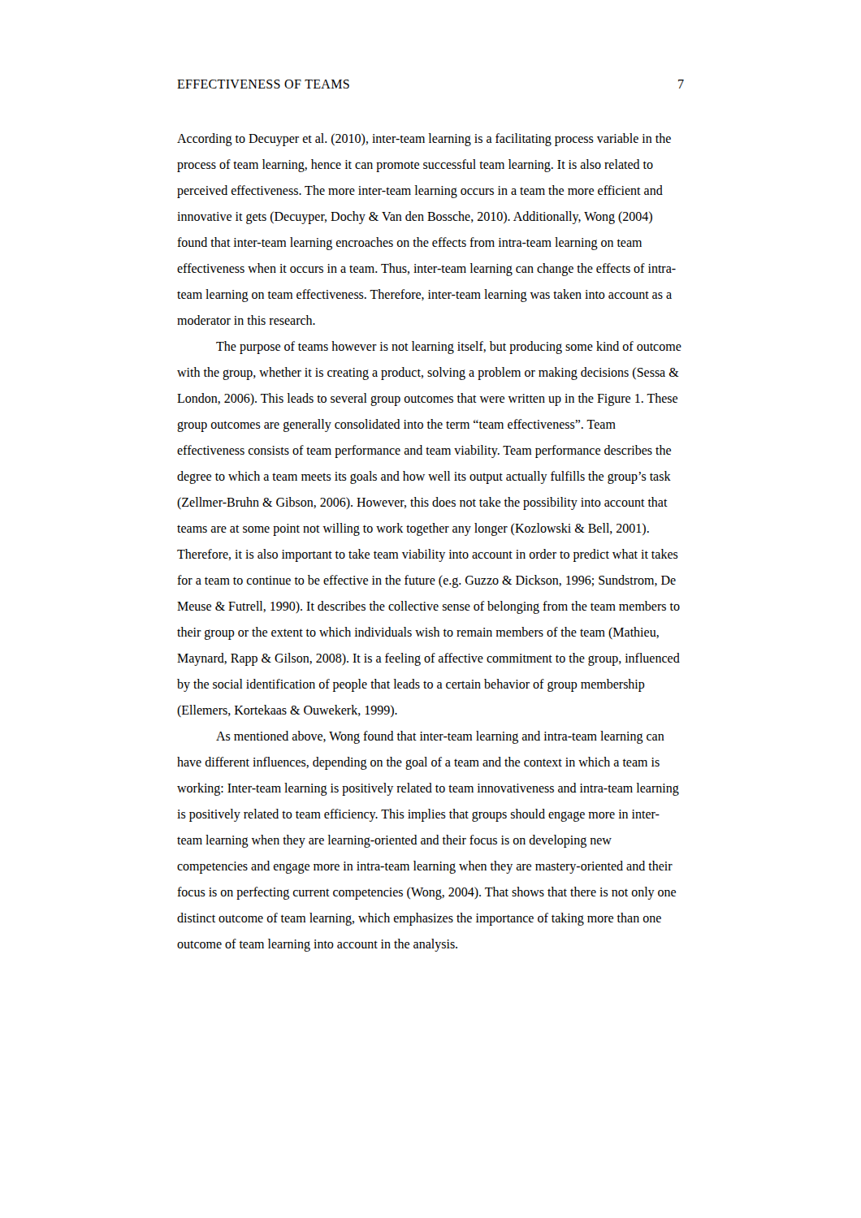Effectiveness of Teams 7
According to Decuyper et al. (2010), inter-team learning is a facilitating process variable in the process of team learning, hence it can promote successful team learning. It is also related to perceived effectiveness. The more inter-team learning occurs in a team the more efficient and innovative it gets (Decuyper, Dochy & Van den Bossche, 2010). Additionally, Wong (2004) found that inter-team learning encroaches on the effects from intra-team learning on team effectiveness when it occurs in a team. Thus, inter-team learning can change the effects of intra-team learning on team effectiveness. Therefore, inter-team learning was taken into account as a moderator in this research.
The purpose of teams however is not learning itself, but producing some kind of outcome with the group, whether it is creating a product, solving a problem or making decisions (Sessa & London, 2006). This leads to several group outcomes that were written up in the Figure 1. These group outcomes are generally consolidated into the term “team effectiveness”. Team effectiveness consists of team performance and team viability. Team performance describes the degree to which a team meets its goals and how well its output actually fulfills the group’s task (Zellmer-Bruhn & Gibson, 2006). However, this does not take the possibility into account that teams are at some point not willing to work together any longer (Kozlowski & Bell, 2001). Therefore, it is also important to take team viability into account in order to predict what it takes for a team to continue to be effective in the future (e.g. Guzzo & Dickson, 1996; Sundstrom, De Meuse & Futrell, 1990). It describes the collective sense of belonging from the team members to their group or the extent to which individuals wish to remain members of the team (Mathieu, Maynard, Rapp & Gilson, 2008). It is a feeling of affective commitment to the group, influenced by the social identification of people that leads to a certain behavior of group membership (Ellemers, Kortekaas & Ouwekerk, 1999).
As mentioned above, Wong found that inter-team learning and intra-team learning can have different influences, depending on the goal of a team and the context in which a team is working: Inter-team learning is positively related to team innovativeness and intra-team learning is positively related to team efficiency. This implies that groups should engage more in inter-team learning when they are learning-oriented and their focus is on developing new competencies and engage more in intra-team learning when they are mastery-oriented and their focus is on perfecting current competencies (Wong, 2004). That shows that there is not only one distinct outcome of team learning, which emphasizes the importance of taking more than one outcome of team learning into account in the analysis.